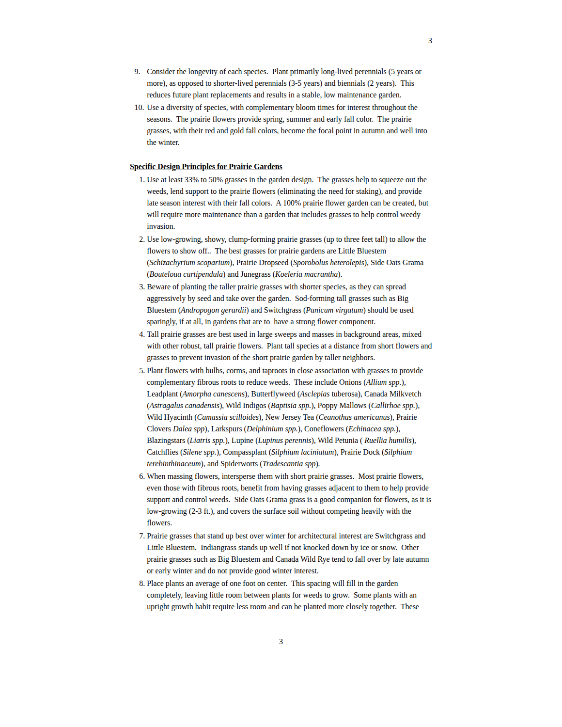3
9. Consider the longevity of each species. Plant primarily long-lived perennials (5 years or more), as opposed to shorter-lived perennials (3-5 years) and biennials (2 years). This reduces future plant replacements and results in a stable, low maintenance garden.
10. Use a diversity of species, with complementary bloom times for interest throughout the seasons. The prairie flowers provide spring, summer and early fall color. The prairie grasses, with their red and gold fall colors, become the focal point in autumn and well into the winter.
Specific Design Principles for Prairie Gardens
Use at least 33% to 50% grasses in the garden design. The grasses help to squeeze out the weeds, lend support to the prairie flowers (eliminating the need for staking), and provide late season interest with their fall colors. A 100% prairie flower garden can be created, but will require more maintenance than a garden that includes grasses to help control weedy invasion.
Use low-growing, showy, clump-forming prairie grasses (up to three feet tall) to allow the flowers to show off.. The best grasses for prairie gardens are Little Bluestem (Schizachyrium scoparium), Prairie Dropseed (Sporobolus heterolepis), Side Oats Grama (Bouteloua curtipendula) and Junegrass (Koeleria macrantha).
Beware of planting the taller prairie grasses with shorter species, as they can spread aggressively by seed and take over the garden. Sod-forming tall grasses such as Big Bluestem (Andropogon gerardii) and Switchgrass (Panicum virgatum) should be used sparingly, if at all, in gardens that are to have a strong flower component.
Tall prairie grasses are best used in large sweeps and masses in background areas, mixed with other robust, tall prairie flowers. Plant tall species at a distance from short flowers and grasses to prevent invasion of the short prairie garden by taller neighbors.
Plant flowers with bulbs, corms, and taproots in close association with grasses to provide complementary fibrous roots to reduce weeds. These include Onions (Allium spp.), Leadplant (Amorpha canescens), Butterflyweed (Asclepias tuberosa), Canada Milkvetch (Astragalus canadensis), Wild Indigos (Baptisia spp.), Poppy Mallows (Callirhoe spp.), Wild Hyacinth (Camassia scilloides), New Jersey Tea (Ceanothus americanus), Prairie Clovers Dalea spp), Larkspurs (Delphinium spp.), Coneflowers (Echinacea spp.), Blazingstars (Liatris spp.), Lupine (Lupinus perennis), Wild Petunia ( Ruellia humilis), Catchflies (Silene spp.), Compassplant (Silphium laciniatum), Prairie Dock (Silphium terebinthinaceum), and Spiderworts (Tradescantia spp).
When massing flowers, intersperse them with short prairie grasses. Most prairie flowers, even those with fibrous roots, benefit from having grasses adjacent to them to help provide support and control weeds. Side Oats Grama grass is a good companion for flowers, as it is low-growing (2-3 ft.), and covers the surface soil without competing heavily with the flowers.
Prairie grasses that stand up best over winter for architectural interest are Switchgrass and Little Bluestem. Indiangrass stands up well if not knocked down by ice or snow. Other prairie grasses such as Big Bluestem and Canada Wild Rye tend to fall over by late autumn or early winter and do not provide good winter interest.
Place plants an average of one foot on center. This spacing will fill in the garden completely, leaving little room between plants for weeds to grow. Some plants with an upright growth habit require less room and can be planted more closely together. These
3